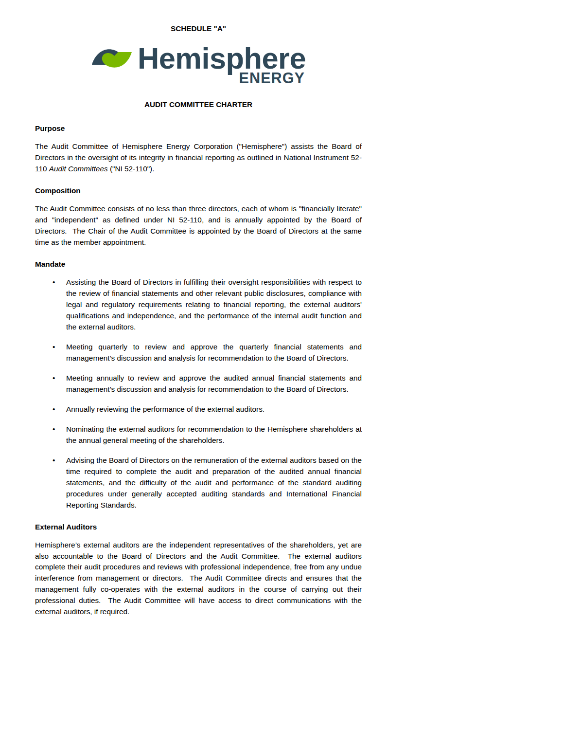SCHEDULE "A"
Hemisphere
ENERGY
AUDIT COMMITTEE CHARTER
Purpose
The Audit Committee of Hemisphere Energy Corporation ("Hemisphere") assists the Board of Directors in the oversight of its integrity in financial reporting as outlined in National Instrument 52-110 Audit Committees ("NI 52-110").
Composition
The Audit Committee consists of no less than three directors, each of whom is "financially literate" and "independent" as defined under NI 52-110, and is annually appointed by the Board of Directors. The Chair of the Audit Committee is appointed by the Board of Directors at the same time as the member appointment.
Mandate
Assisting the Board of Directors in fulfilling their oversight responsibilities with respect to the review of financial statements and other relevant public disclosures, compliance with legal and regulatory requirements relating to financial reporting, the external auditors' qualifications and independence, and the performance of the internal audit function and the external auditors.
Meeting quarterly to review and approve the quarterly financial statements and management’s discussion and analysis for recommendation to the Board of Directors.
Meeting annually to review and approve the audited annual financial statements and management’s discussion and analysis for recommendation to the Board of Directors.
Annually reviewing the performance of the external auditors.
Nominating the external auditors for recommendation to the Hemisphere shareholders at the annual general meeting of the shareholders.
Advising the Board of Directors on the remuneration of the external auditors based on the time required to complete the audit and preparation of the audited annual financial statements, and the difficulty of the audit and performance of the standard auditing procedures under generally accepted auditing standards and International Financial Reporting Standards.
External Auditors
Hemisphere’s external auditors are the independent representatives of the shareholders, yet are also accountable to the Board of Directors and the Audit Committee. The external auditors complete their audit procedures and reviews with professional independence, free from any undue interference from management or directors. The Audit Committee directs and ensures that the management fully co-operates with the external auditors in the course of carrying out their professional duties. The Audit Committee will have access to direct communications with the external auditors, if required.